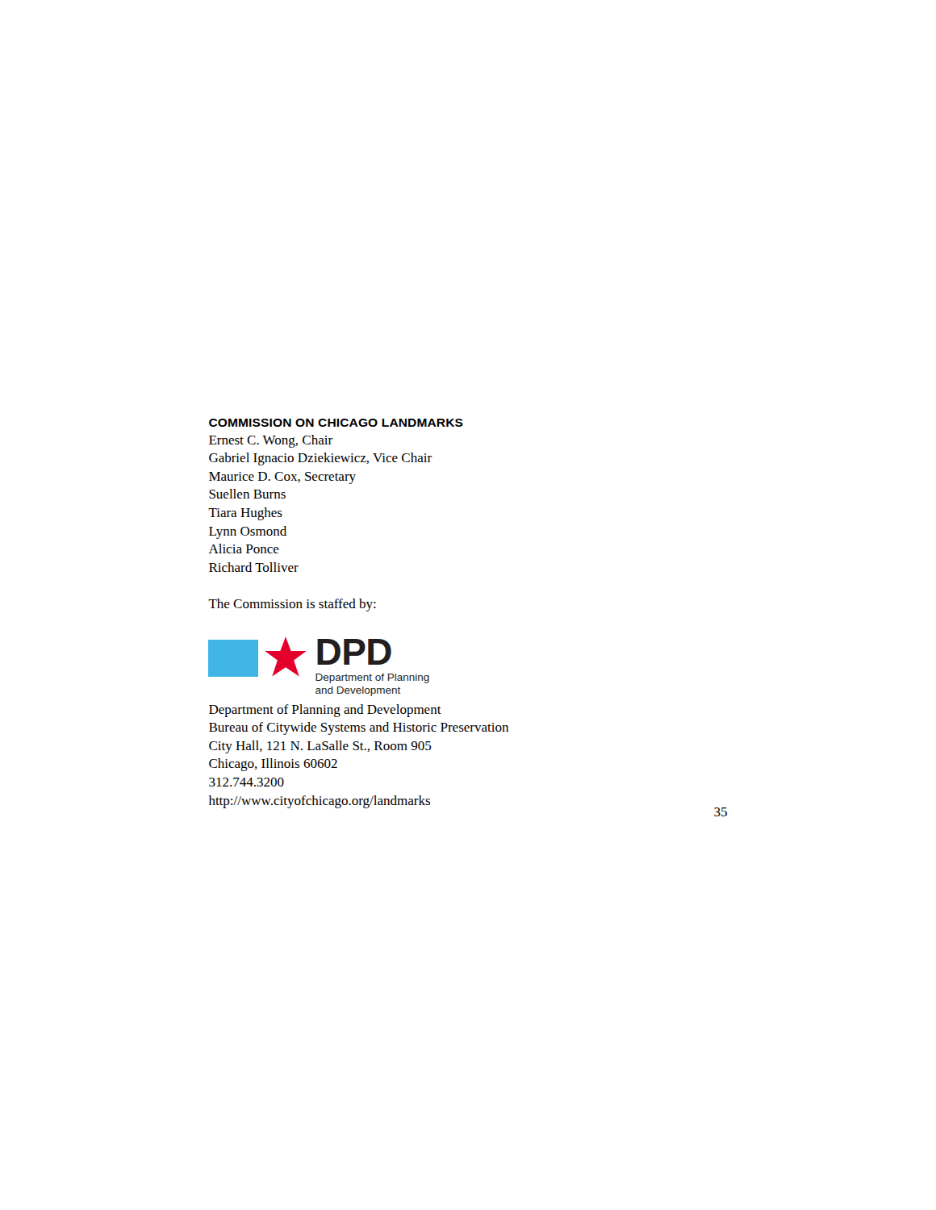COMMISSION ON CHICAGO LANDMARKS
Ernest C. Wong, Chair
Gabriel Ignacio Dziekiewicz, Vice Chair
Maurice D. Cox, Secretary
Suellen Burns
Tiara Hughes
Lynn Osmond
Alicia Ponce
Richard Tolliver
The Commission is staffed by:
DPD
Department of Planning
and Development
Department of Planning and Development
Bureau of Citywide Systems and Historic Preservation
City Hall, 121 N. LaSalle St., Room 905
Chicago, Illinois 60602
312.744.3200
http://www.cityofchicago.org/landmarks
35